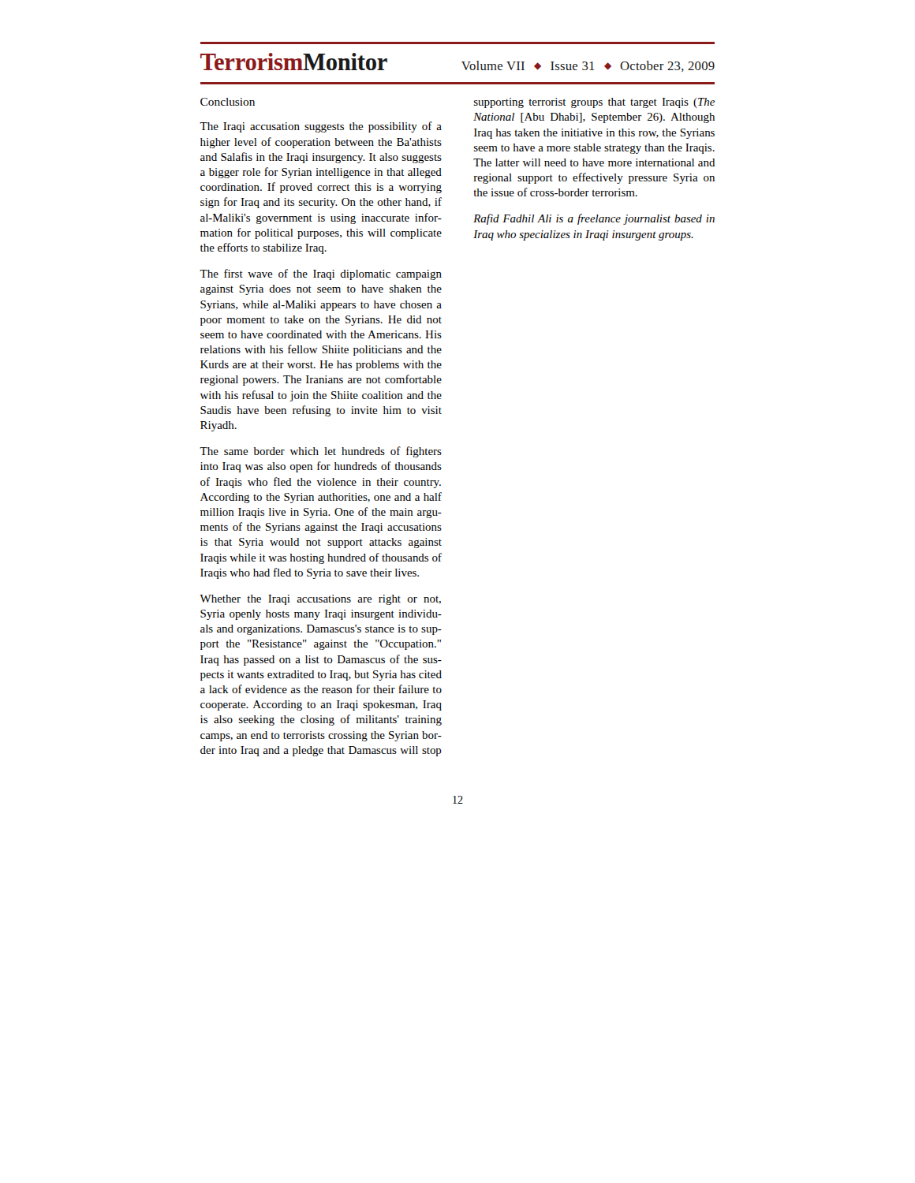Terrorism Monitor
Volume VII ◆ Issue 31 ◆ October 23, 2009
Conclusion
The Iraqi accusation suggests the possibility of a higher level of cooperation between the Ba'athists and Salafis in the Iraqi insurgency. It also suggests a bigger role for Syrian intelligence in that alleged coordination. If proved correct this is a worrying sign for Iraq and its security. On the other hand, if al-Maliki's government is using inaccurate information for political purposes, this will complicate the efforts to stabilize Iraq.
The first wave of the Iraqi diplomatic campaign against Syria does not seem to have shaken the Syrians, while al-Maliki appears to have chosen a poor moment to take on the Syrians. He did not seem to have coordinated with the Americans. His relations with his fellow Shiite politicians and the Kurds are at their worst. He has problems with the regional powers. The Iranians are not comfortable with his refusal to join the Shiite coalition and the Saudis have been refusing to invite him to visit Riyadh.
The same border which let hundreds of fighters into Iraq was also open for hundreds of thousands of Iraqis who fled the violence in their country. According to the Syrian authorities, one and a half million Iraqis live in Syria. One of the main arguments of the Syrians against the Iraqi accusations is that Syria would not support attacks against Iraqis while it was hosting hundred of thousands of Iraqis who had fled to Syria to save their lives.
Whether the Iraqi accusations are right or not, Syria openly hosts many Iraqi insurgent individuals and organizations. Damascus's stance is to support the "Resistance" against the "Occupation." Iraq has passed on a list to Damascus of the suspects it wants extradited to Iraq, but Syria has cited a lack of evidence as the reason for their failure to cooperate. According to an Iraqi spokesman, Iraq is also seeking the closing of militants' training camps, an end to terrorists crossing the Syrian border into Iraq and a pledge that Damascus will stop supporting terrorist groups that target Iraqis (The National [Abu Dhabi], September 26). Although Iraq has taken the initiative in this row, the Syrians seem to have a more stable strategy than the Iraqis. The latter will need to have more international and regional support to effectively pressure Syria on the issue of cross-border terrorism.
Rafid Fadhil Ali is a freelance journalist based in Iraq who specializes in Iraqi insurgent groups.
12